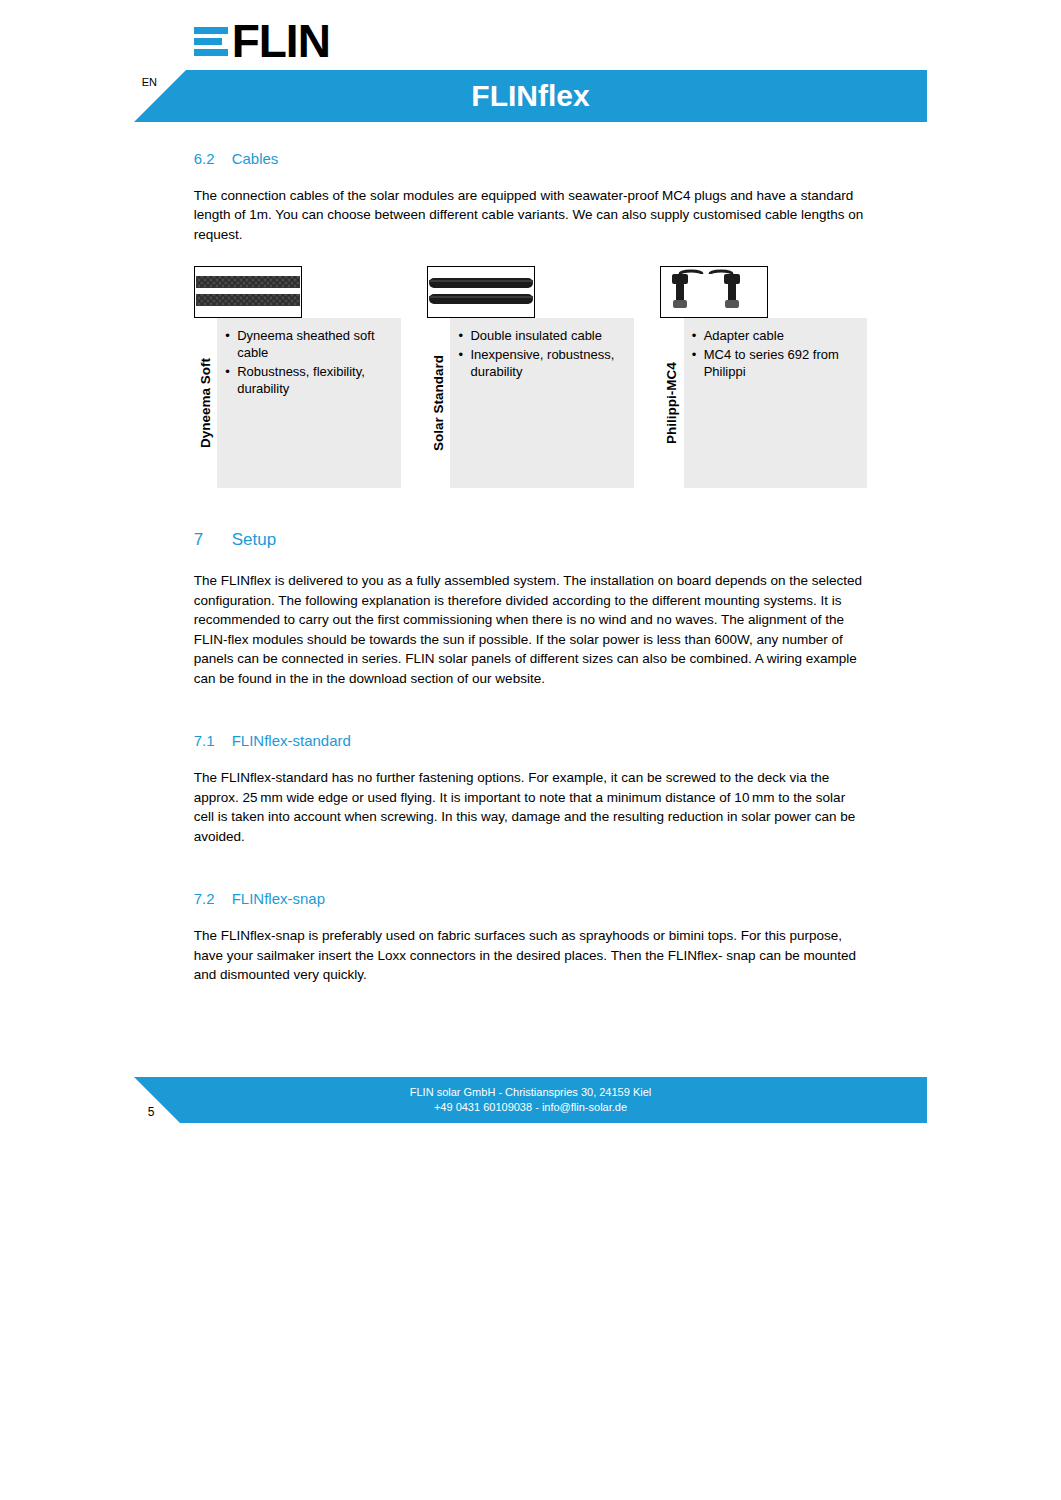FLIN
EN
FLINflex
6.2 Cables
The connection cables of the solar modules are equipped with seawater-proof MC4 plugs and have a standard length of 1m. You can choose between different cable variants. We can also supply customised cable lengths on request.
Dyneema Soft
Dyneema sheathed soft cable
Robustness, flexibility, durability
Solar Standard
Double insulated cable
Inexpensive, robustness, durability
Philippi-MC4
Adapter cable
MC4 to series 692 from Philippi
7 Setup
The FLINflex is delivered to you as a fully assembled system. The installation on board depends on the selected configuration. The following explanation is therefore divided according to the different mounting systems. It is recommended to carry out the first commissioning when there is no wind and no waves. The alignment of the FLIN-flex modules should be towards the sun if possible. If the solar power is less than 600W, any number of panels can be connected in series. FLIN solar panels of different sizes can also be combined. A wiring example can be found in the in the download section of our website.
7.1 FLINflex-standard
The FLINflex-standard has no further fastening options. For example, it can be screwed to the deck via the approx. 25 mm wide edge or used flying. It is important to note that a minimum distance of 10 mm to the solar cell is taken into account when screwing. In this way, damage and the resulting reduction in solar power can be avoided.
7.2 FLINflex-snap
The FLINflex-snap is preferably used on fabric surfaces such as sprayhoods or bimini tops. For this purpose, have your sailmaker insert the Loxx connectors in the desired places. Then the FLINflex- snap can be mounted and dismounted very quickly.
5
FLIN solar GmbH - Christianspries 30, 24159 Kiel
+49 0431 60109038 - info@flin-solar.de